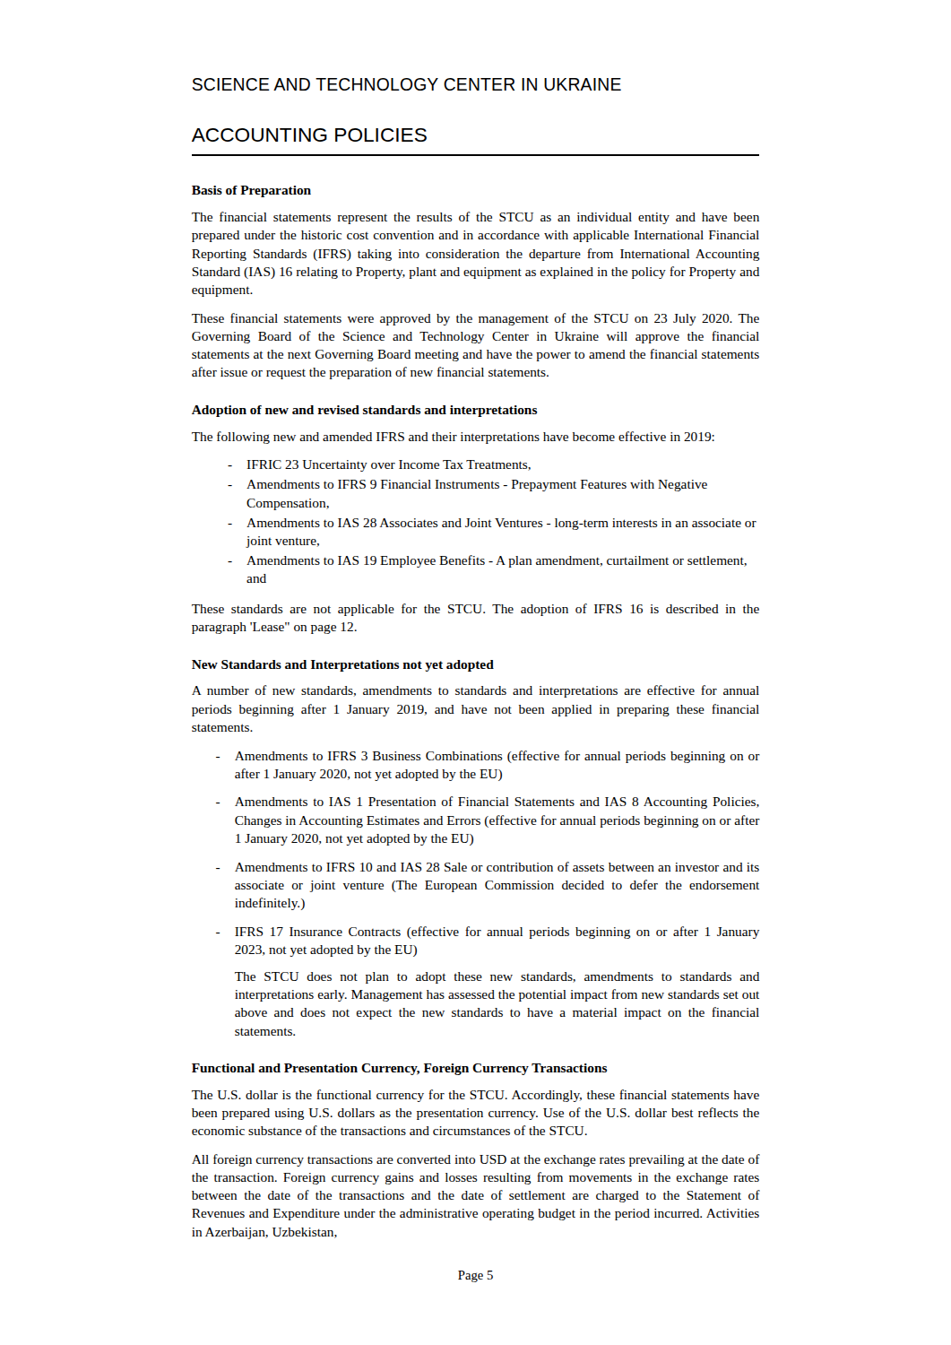Science and Technology Center in Ukraine
Accounting Policies
Basis of Preparation
The financial statements represent the results of the STCU as an individual entity and have been prepared under the historic cost convention and in accordance with applicable International Financial Reporting Standards (IFRS) taking into consideration the departure from International Accounting Standard (IAS) 16 relating to Property, plant and equipment as explained in the policy for Property and equipment.
These financial statements were approved by the management of the STCU on 23 July 2020. The Governing Board of the Science and Technology Center in Ukraine will approve the financial statements at the next Governing Board meeting and have the power to amend the financial statements after issue or request the preparation of new financial statements.
Adoption of new and revised standards and interpretations
The following new and amended IFRS and their interpretations have become effective in 2019:
IFRIC 23 Uncertainty over Income Tax Treatments,
Amendments to IFRS 9 Financial Instruments - Prepayment Features with Negative Compensation,
Amendments to IAS 28 Associates and Joint Ventures - long-term interests in an associate or joint venture,
Amendments to IAS 19 Employee Benefits - A plan amendment, curtailment or settlement, and
These standards are not applicable for the STCU. The adoption of IFRS 16 is described in the paragraph 'Lease" on page 12.
New Standards and Interpretations not yet adopted
A number of new standards, amendments to standards and interpretations are effective for annual periods beginning after 1 January 2019, and have not been applied in preparing these financial statements.
Amendments to IFRS 3 Business Combinations (effective for annual periods beginning on or after 1 January 2020, not yet adopted by the EU)
Amendments to IAS 1 Presentation of Financial Statements and IAS 8 Accounting Policies, Changes in Accounting Estimates and Errors (effective for annual periods beginning on or after 1 January 2020, not yet adopted by the EU)
Amendments to IFRS 10 and IAS 28 Sale or contribution of assets between an investor and its associate or joint venture (The European Commission decided to defer the endorsement indefinitely.)
IFRS 17 Insurance Contracts (effective for annual periods beginning on or after 1 January 2023, not yet adopted by the EU)
The STCU does not plan to adopt these new standards, amendments to standards and interpretations early. Management has assessed the potential impact from new standards set out above and does not expect the new standards to have a material impact on the financial statements.
Functional and Presentation Currency, Foreign Currency Transactions
The U.S. dollar is the functional currency for the STCU. Accordingly, these financial statements have been prepared using U.S. dollars as the presentation currency. Use of the U.S. dollar best reflects the economic substance of the transactions and circumstances of the STCU.
All foreign currency transactions are converted into USD at the exchange rates prevailing at the date of the transaction. Foreign currency gains and losses resulting from movements in the exchange rates between the date of the transactions and the date of settlement are charged to the Statement of Revenues and Expenditure under the administrative operating budget in the period incurred. Activities in Azerbaijan, Uzbekistan,
Page 5